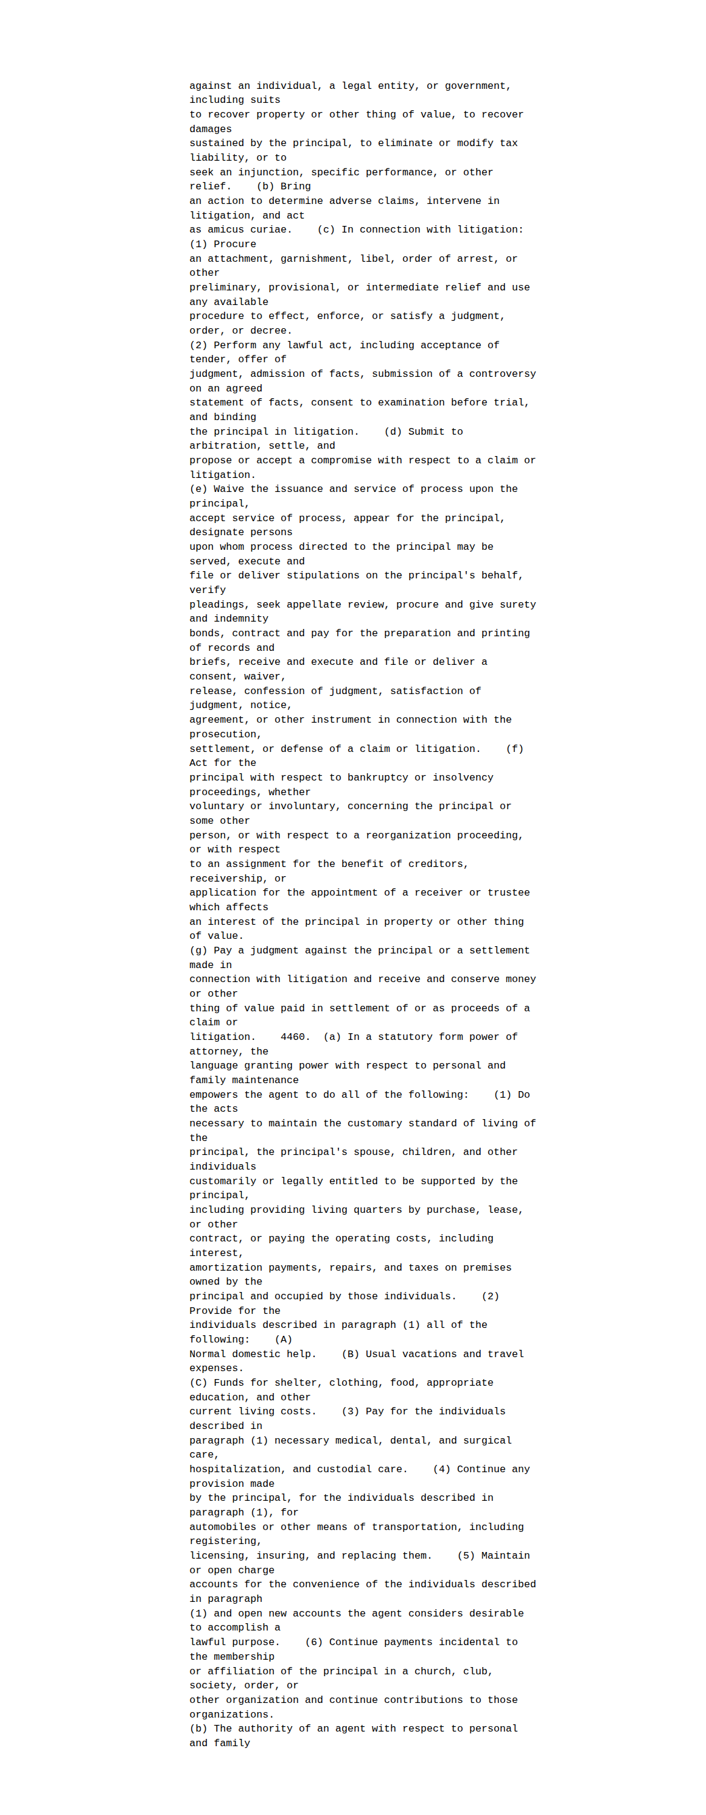against an individual, a legal entity, or government, including suits
to recover property or other thing of value, to recover damages
sustained by the principal, to eliminate or modify tax liability, or to
seek an injunction, specific performance, or other relief.    (b) Bring
an action to determine adverse claims, intervene in litigation, and act
as amicus curiae.    (c) In connection with litigation:    (1) Procure
an attachment, garnishment, libel, order of arrest, or other
preliminary, provisional, or intermediate relief and use any available
procedure to effect, enforce, or satisfy a judgment, order, or decree.
(2) Perform any lawful act, including acceptance of tender, offer of
judgment, admission of facts, submission of a controversy on an agreed
statement of facts, consent to examination before trial, and binding
the principal in litigation.    (d) Submit to arbitration, settle, and
propose or accept a compromise with respect to a claim or litigation.
(e) Waive the issuance and service of process upon the principal,
accept service of process, appear for the principal, designate persons
upon whom process directed to the principal may be served, execute and
file or deliver stipulations on the principal's behalf, verify
pleadings, seek appellate review, procure and give surety and indemnity
bonds, contract and pay for the preparation and printing of records and
briefs, receive and execute and file or deliver a consent, waiver,
release, confession of judgment, satisfaction of judgment, notice,
agreement, or other instrument in connection with the prosecution,
settlement, or defense of a claim or litigation.    (f) Act for the
principal with respect to bankruptcy or insolvency proceedings, whether
voluntary or involuntary, concerning the principal or some other
person, or with respect to a reorganization proceeding, or with respect
to an assignment for the benefit of creditors, receivership, or
application for the appointment of a receiver or trustee which affects
an interest of the principal in property or other thing of value.
(g) Pay a judgment against the principal or a settlement made in
connection with litigation and receive and conserve money or other
thing of value paid in settlement of or as proceeds of a claim or
litigation.    4460.  (a) In a statutory form power of attorney, the
language granting power with respect to personal and family maintenance
empowers the agent to do all of the following:    (1) Do the acts
necessary to maintain the customary standard of living of the
principal, the principal's spouse, children, and other individuals
customarily or legally entitled to be supported by the principal,
including providing living quarters by purchase, lease, or other
contract, or paying the operating costs, including interest,
amortization payments, repairs, and taxes on premises owned by the
principal and occupied by those individuals.    (2) Provide for the
individuals described in paragraph (1) all of the following:    (A)
Normal domestic help.    (B) Usual vacations and travel expenses.
(C) Funds for shelter, clothing, food, appropriate education, and other
current living costs.    (3) Pay for the individuals described in
paragraph (1) necessary medical, dental, and surgical care,
hospitalization, and custodial care.    (4) Continue any provision made
by the principal, for the individuals described in paragraph (1), for
automobiles or other means of transportation, including registering,
licensing, insuring, and replacing them.    (5) Maintain or open charge
accounts for the convenience of the individuals described in paragraph
(1) and open new accounts the agent considers desirable to accomplish a
lawful purpose.    (6) Continue payments incidental to the membership
or affiliation of the principal in a church, club, society, order, or
other organization and continue contributions to those organizations.
(b) The authority of an agent with respect to personal and family